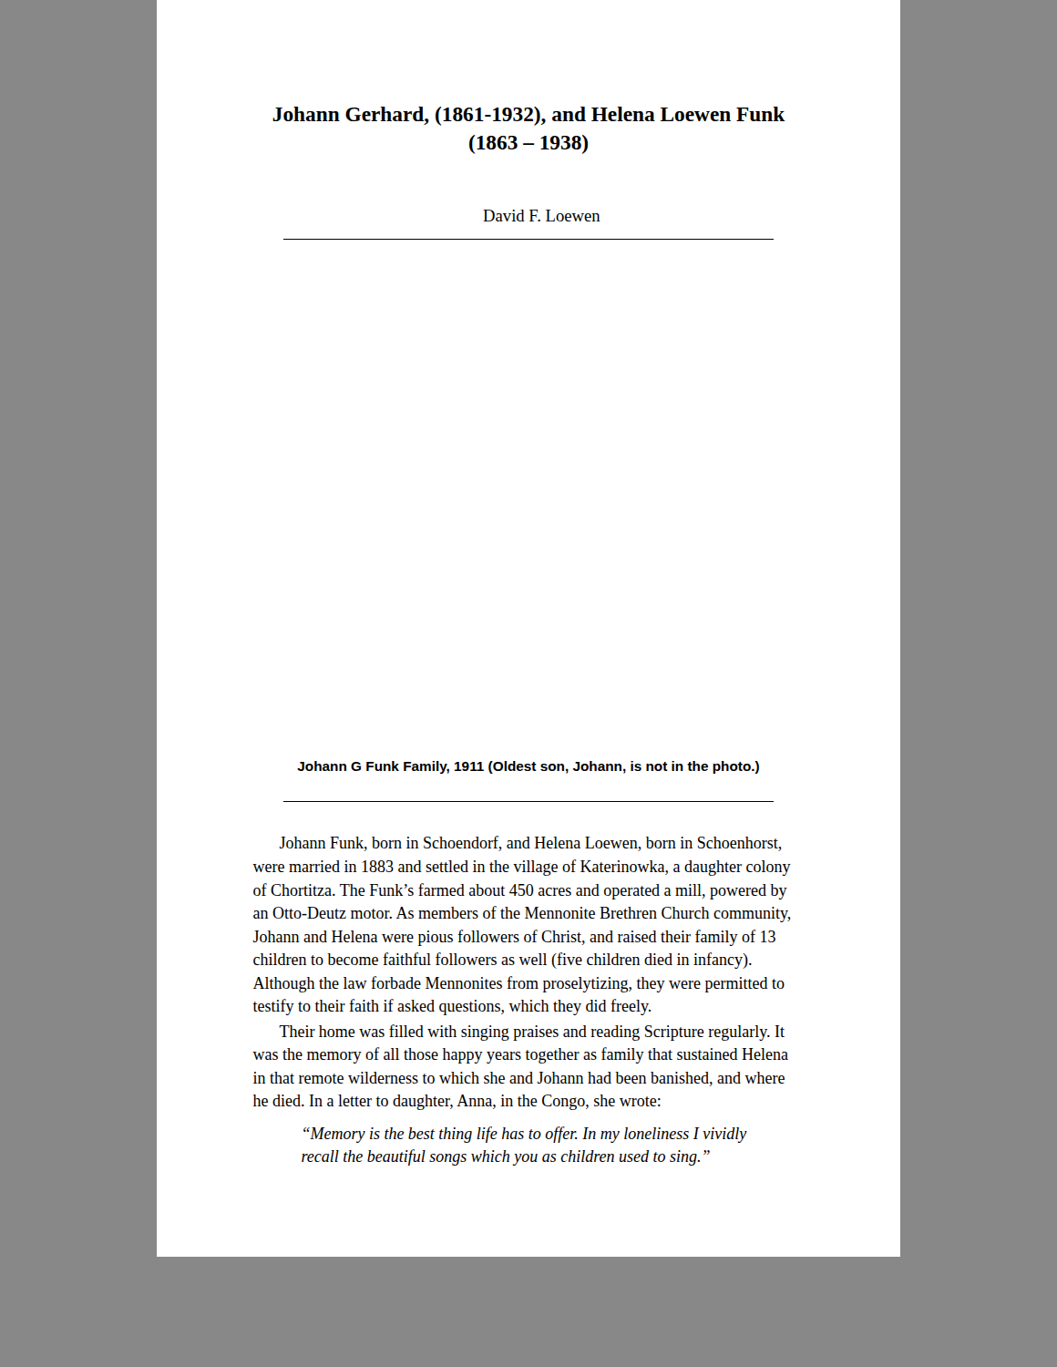Johann Gerhard, (1861-1932), and Helena Loewen Funk (1863 – 1938)
David F. Loewen
Johann G Funk Family, 1911 (Oldest son, Johann, is not in the photo.)
Johann Funk, born in Schoendorf, and Helena Loewen, born in Schoenhorst, were married in 1883 and settled in the village of Katerinowka, a daughter colony of Chortitza. The Funk’s farmed about 450 acres and operated a mill, powered by an Otto-Deutz motor. As members of the Mennonite Brethren Church community, Johann and Helena were pious followers of Christ, and raised their family of 13 children to become faithful followers as well (five children died in infancy). Although the law forbade Mennonites from proselytizing, they were permitted to testify to their faith if asked questions, which they did freely.
Their home was filled with singing praises and reading Scripture regularly. It was the memory of all those happy years together as family that sustained Helena in that remote wilderness to which she and Johann had been banished, and where he died. In a letter to daughter, Anna, in the Congo, she wrote:
“Memory is the best thing life has to offer. In my loneliness I vividly recall the beautiful songs which you as children used to sing.”